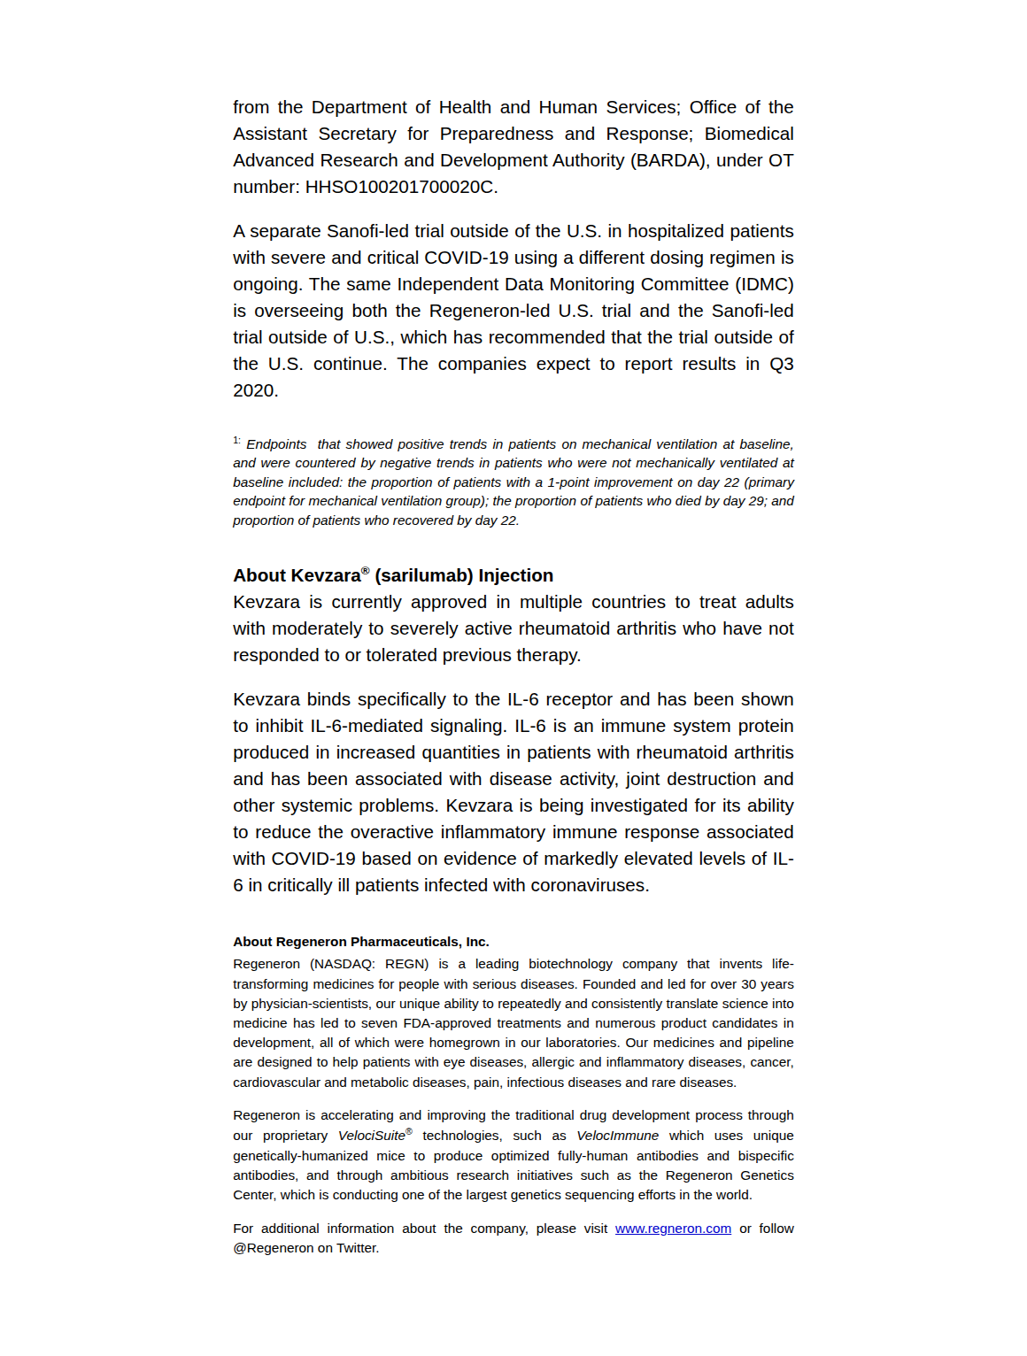from the Department of Health and Human Services; Office of the Assistant Secretary for Preparedness and Response; Biomedical Advanced Research and Development Authority (BARDA), under OT number: HHSO100201700020C.
A separate Sanofi-led trial outside of the U.S. in hospitalized patients with severe and critical COVID-19 using a different dosing regimen is ongoing. The same Independent Data Monitoring Committee (IDMC) is overseeing both the Regeneron-led U.S. trial and the Sanofi-led trial outside of U.S., which has recommended that the trial outside of the U.S. continue. The companies expect to report results in Q3 2020.
1: Endpoints that showed positive trends in patients on mechanical ventilation at baseline, and were countered by negative trends in patients who were not mechanically ventilated at baseline included: the proportion of patients with a 1-point improvement on day 22 (primary endpoint for mechanical ventilation group); the proportion of patients who died by day 29; and proportion of patients who recovered by day 22.
About Kevzara® (sarilumab) Injection
Kevzara is currently approved in multiple countries to treat adults with moderately to severely active rheumatoid arthritis who have not responded to or tolerated previous therapy.
Kevzara binds specifically to the IL-6 receptor and has been shown to inhibit IL-6-mediated signaling. IL-6 is an immune system protein produced in increased quantities in patients with rheumatoid arthritis and has been associated with disease activity, joint destruction and other systemic problems. Kevzara is being investigated for its ability to reduce the overactive inflammatory immune response associated with COVID-19 based on evidence of markedly elevated levels of IL-6 in critically ill patients infected with coronaviruses.
About Regeneron Pharmaceuticals, Inc.
Regeneron (NASDAQ: REGN) is a leading biotechnology company that invents life-transforming medicines for people with serious diseases. Founded and led for over 30 years by physician-scientists, our unique ability to repeatedly and consistently translate science into medicine has led to seven FDA-approved treatments and numerous product candidates in development, all of which were homegrown in our laboratories. Our medicines and pipeline are designed to help patients with eye diseases, allergic and inflammatory diseases, cancer, cardiovascular and metabolic diseases, pain, infectious diseases and rare diseases.
Regeneron is accelerating and improving the traditional drug development process through our proprietary VelociSuite® technologies, such as VelocImmune which uses unique genetically-humanized mice to produce optimized fully-human antibodies and bispecific antibodies, and through ambitious research initiatives such as the Regeneron Genetics Center, which is conducting one of the largest genetics sequencing efforts in the world.
For additional information about the company, please visit www.regneron.com or follow @Regeneron on Twitter.